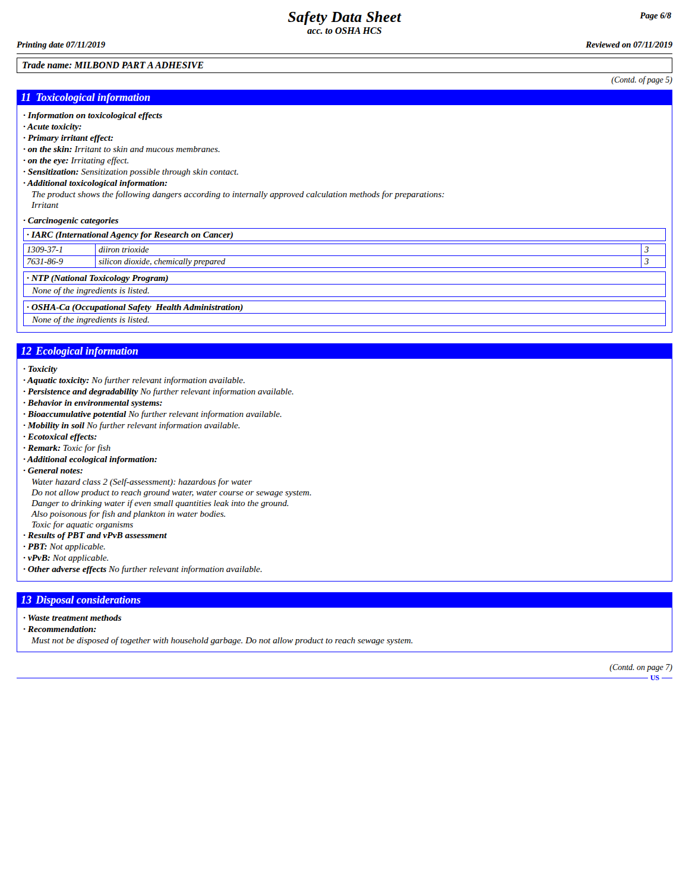Page 6/8
Safety Data Sheet
acc. to OSHA HCS
Printing date 07/11/2019 Reviewed on 07/11/2019
Trade name: MILBOND PART A ADHESIVE
(Contd. of page 5)
11 Toxicological information
Information on toxicological effects
Acute toxicity:
Primary irritant effect:
on the skin: Irritant to skin and mucous membranes.
on the eye: Irritating effect.
Sensitization: Sensitization possible through skin contact.
Additional toxicological information:
The product shows the following dangers according to internally approved calculation methods for preparations:
Irritant
Carcinogenic categories
· IARC (International Agency for Research on Cancer)
| 1309-37-1 | diiron trioxide | 3 |
| 7631-86-9 | silicon dioxide, chemically prepared | 3 |
· NTP (National Toxicology Program)
None of the ingredients is listed.
· OSHA-Ca (Occupational Safety Health Administration)
None of the ingredients is listed.
12 Ecological information
Toxicity
Aquatic toxicity: No further relevant information available.
Persistence and degradability No further relevant information available.
Behavior in environmental systems:
Bioaccumulative potential No further relevant information available.
Mobility in soil No further relevant information available.
Ecotoxical effects:
Remark: Toxic for fish
Additional ecological information:
General notes:
Water hazard class 2 (Self-assessment): hazardous for water
Do not allow product to reach ground water, water course or sewage system.
Danger to drinking water if even small quantities leak into the ground.
Also poisonous for fish and plankton in water bodies.
Toxic for aquatic organisms
Results of PBT and vPvB assessment
PBT: Not applicable.
vPvB: Not applicable.
Other adverse effects No further relevant information available.
13 Disposal considerations
Waste treatment methods
Recommendation:
Must not be disposed of together with household garbage. Do not allow product to reach sewage system.
(Contd. on page 7)
US